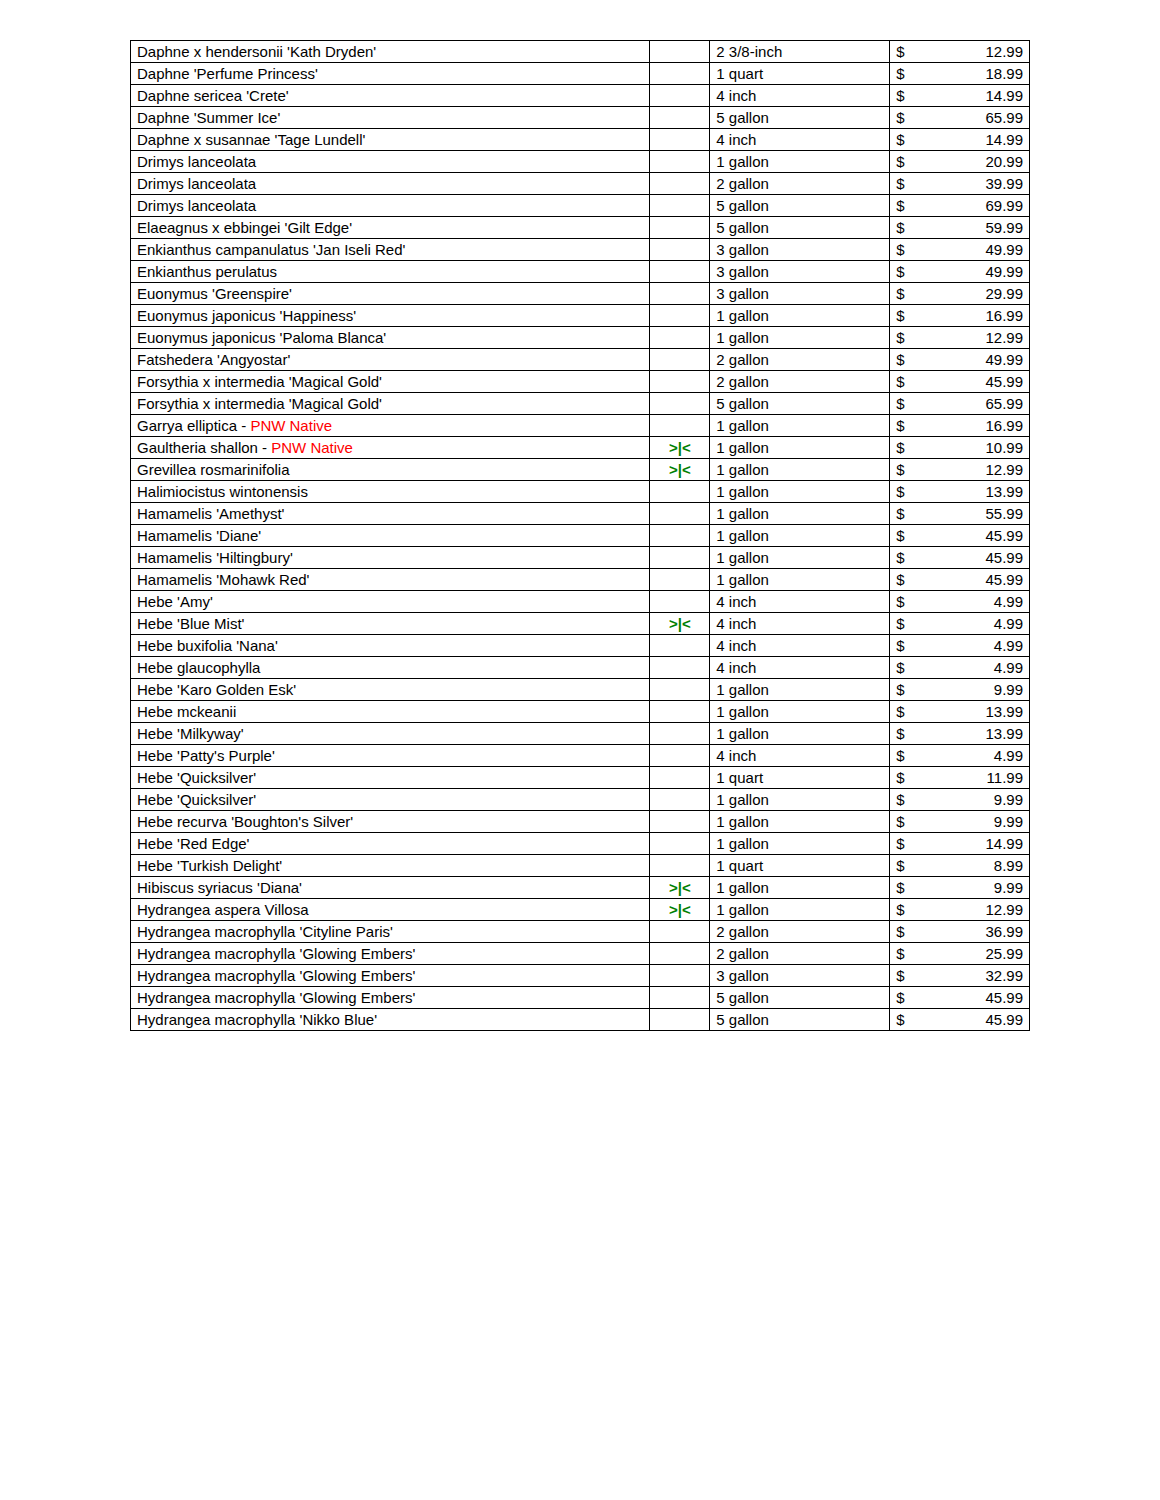| Daphne x hendersonii 'Kath Dryden' | | 2 3/8-inch | $ 12.99 |
| Daphne 'Perfume Princess' | | 1 quart | $ 18.99 |
| Daphne sericea 'Crete' | | 4 inch | $ 14.99 |
| Daphne 'Summer Ice' | | 5 gallon | $ 65.99 |
| Daphne x susannae 'Tage Lundell' | | 4 inch | $ 14.99 |
| Drimys lanceolata | | 1 gallon | $ 20.99 |
| Drimys lanceolata | | 2 gallon | $ 39.99 |
| Drimys lanceolata | | 5 gallon | $ 69.99 |
| Elaeagnus x ebbingei 'Gilt Edge' | | 5 gallon | $ 59.99 |
| Enkianthus campanulatus 'Jan Iseli Red' | | 3 gallon | $ 49.99 |
| Enkianthus perulatus | | 3 gallon | $ 49.99 |
| Euonymus 'Greenspire' | | 3 gallon | $ 29.99 |
| Euonymus japonicus 'Happiness' | | 1 gallon | $ 16.99 |
| Euonymus japonicus 'Paloma Blanca' | | 1 gallon | $ 12.99 |
| Fatshedera 'Angyostar' | | 2 gallon | $ 49.99 |
| Forsythia x intermedia 'Magical Gold' | | 2 gallon | $ 45.99 |
| Forsythia x intermedia 'Magical Gold' | | 5 gallon | $ 65.99 |
| Garrya elliptica - PNW Native | | 1 gallon | $ 16.99 |
| Gaultheria shallon - PNW Native | >/< | 1 gallon | $ 10.99 |
| Grevillea rosmarinifolia | >/< | 1 gallon | $ 12.99 |
| Halimiocistus wintonensis | | 1 gallon | $ 13.99 |
| Hamamelis 'Amethyst' | | 1 gallon | $ 55.99 |
| Hamamelis 'Diane' | | 1 gallon | $ 45.99 |
| Hamamelis 'Hiltingbury' | | 1 gallon | $ 45.99 |
| Hamamelis 'Mohawk Red' | | 1 gallon | $ 45.99 |
| Hebe 'Amy' | | 4 inch | $ 4.99 |
| Hebe 'Blue Mist' | >/< | 4 inch | $ 4.99 |
| Hebe buxifolia 'Nana' | | 4 inch | $ 4.99 |
| Hebe glaucophylla | | 4 inch | $ 4.99 |
| Hebe 'Karo Golden Esk' | | 1 gallon | $ 9.99 |
| Hebe mckeanii | | 1 gallon | $ 13.99 |
| Hebe 'Milkyway' | | 1 gallon | $ 13.99 |
| Hebe 'Patty's Purple' | | 4 inch | $ 4.99 |
| Hebe 'Quicksilver' | | 1 quart | $ 11.99 |
| Hebe 'Quicksilver' | | 1 gallon | $ 9.99 |
| Hebe recurva 'Boughton's Silver' | | 1 gallon | $ 9.99 |
| Hebe 'Red Edge' | | 1 gallon | $ 14.99 |
| Hebe 'Turkish Delight' | | 1 quart | $ 8.99 |
| Hibiscus syriacus 'Diana' | >/< | 1 gallon | $ 9.99 |
| Hydrangea aspera Villosa | >/< | 1 gallon | $ 12.99 |
| Hydrangea macrophylla 'Cityline Paris' | | 2 gallon | $ 36.99 |
| Hydrangea macrophylla 'Glowing Embers' | | 2 gallon | $ 25.99 |
| Hydrangea macrophylla 'Glowing Embers' | | 3 gallon | $ 32.99 |
| Hydrangea macrophylla 'Glowing Embers' | | 5 gallon | $ 45.99 |
| Hydrangea macrophylla 'Nikko Blue' | | 5 gallon | $ 45.99 |